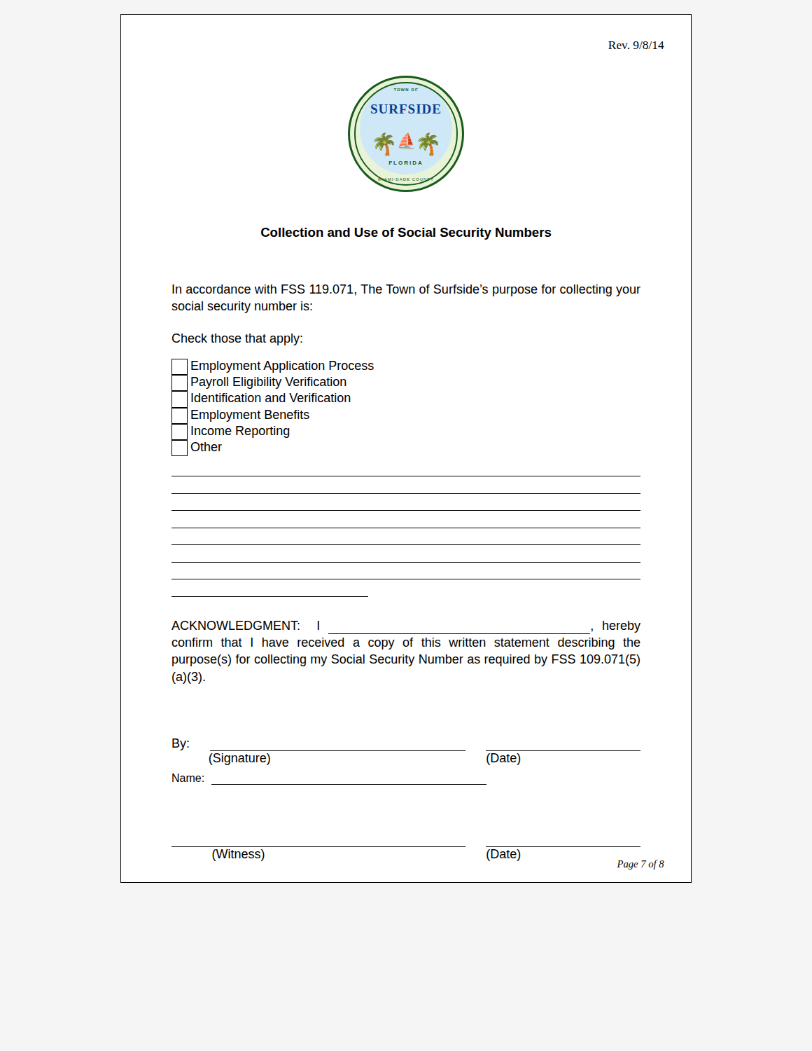Rev. 9/8/14
TOWN OF
SURFSIDE
🌴
🌴
⛵
FLORIDA
MIAMI-DADE COUNTY
Collection and Use of Social Security Numbers
In accordance with FSS 119.071, The Town of Surfside’s purpose for collecting your social security number is:
Check those that apply:
Employment Application Process
Payroll Eligibility Verification
Identification and Verification
Employment Benefits
Income Reporting
Other
ACKNOWLEDGMENT: I , hereby confirm that I have received a copy of this written statement describing the purpose(s) for collecting my Social Security Number as required by FSS 109.071(5)(a)(3).
By:
(Signature)
(Date)
Name:
(Witness)
(Date)
Page 7 of 8